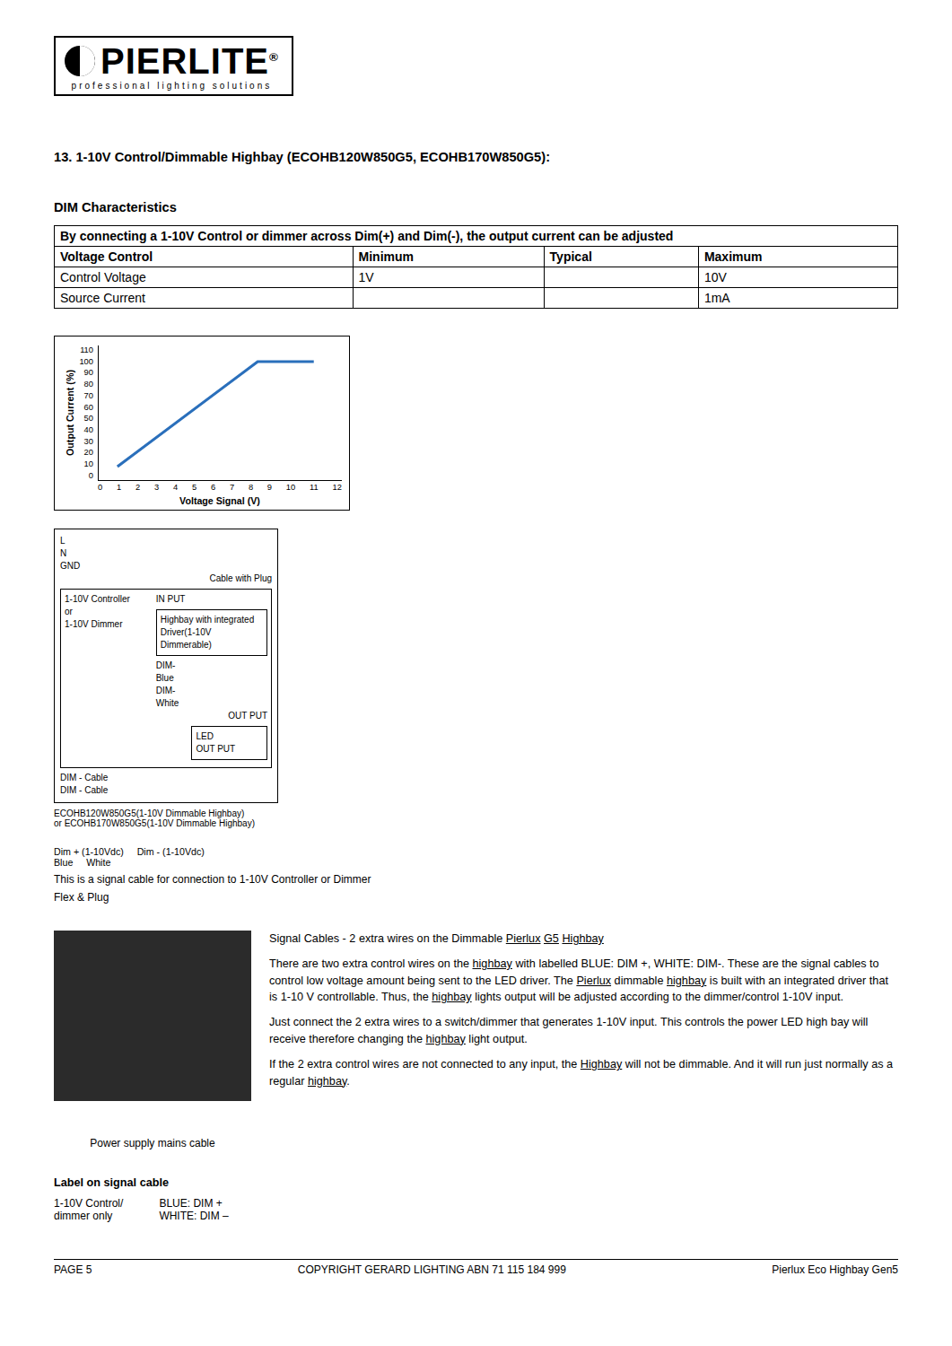PIERLITE®
professional lighting solutions
13. 1-10V Control/Dimmable Highbay (ECOHB120W850G5, ECOHB170W850G5):
DIM Characteristics
| By connecting a 1-10V Control or dimmer across Dim(+) and Dim(-), the output current can be adjusted |
| Voltage Control | Minimum | Typical | Maximum |
| Control Voltage | 1V | | 10V |
| Source Current | | | 1mA |
Output Current (%)
1101009080706050403020100
0123456789101112
Voltage Signal (V)
L
N
GND
Cable with Plug
1-10V Controller
or
1-10V Dimmer
IN PUT
Highbay with integrated
Driver(1-10V Dimmerable)
DIM-
Blue
DIM-
White
OUT PUT
LED
OUT PUT
DIM - Cable
DIM - Cable
ECOHB120W850G5(1-10V Dimmable Highbay)
or ECOHB170W850G5(1-10V Dimmable Highbay)
Dim + (1-10Vdc) Dim - (1-10Vdc)
Blue White
This is a signal cable for connection to 1-10V Controller or Dimmer
Flex & Plug
Signal Cables - 2 extra wires on the Dimmable Pierlux G5 Highbay
There are two extra control wires on the highbay with labelled BLUE: DIM +, WHITE: DIM-. These are the signal cables to control low voltage amount being sent to the LED driver. The Pierlux dimmable highbay is built with an integrated driver that is 1-10 V controllable. Thus, the highbay lights output will be adjusted according to the dimmer/control 1-10V input.
Just connect the 2 extra wires to a switch/dimmer that generates 1-10V input. This controls the power LED high bay will receive therefore changing the highbay light output.
If the 2 extra control wires are not connected to any input, the Highbay will not be dimmable. And it will run just normally as a regular highbay.
Power supply mains cable
Label on signal cable
| 1-10V Control/ dimmer only | BLUE: DIM + WHITE: DIM – |
PAGE 5 COPYRIGHT GERARD LIGHTING ABN 71 115 184 999 Pierlux Eco Highbay Gen5